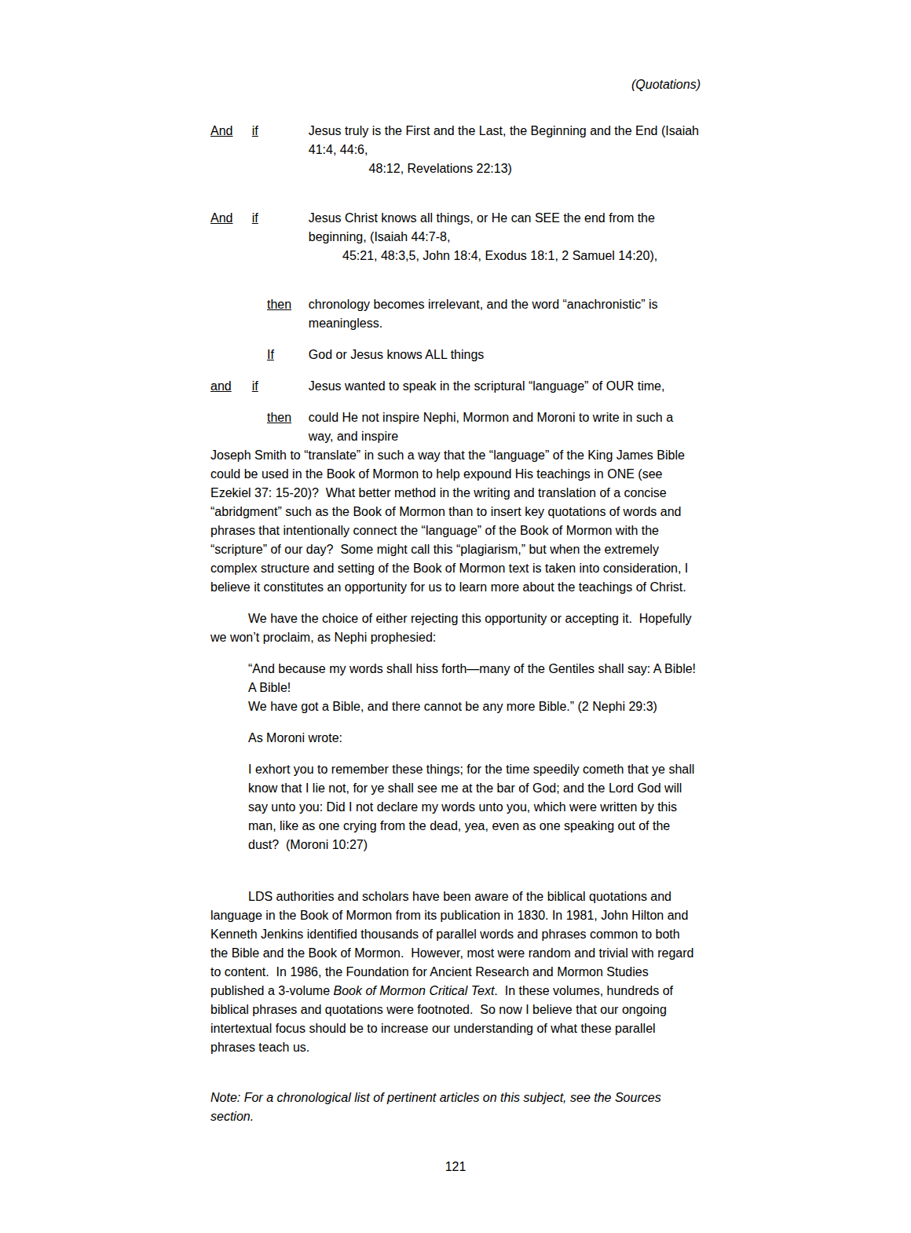(Quotations)
And
if
Jesus truly is the First and the Last, the Beginning and the End (Isaiah 41:4, 44:6,
48:12, Revelations 22:13)
And
if
Jesus Christ knows all things, or He can SEE the end from the beginning, (Isaiah 44:7-8,
45:21, 48:3,5, John 18:4, Exodus 18:1, 2 Samuel 14:20),
then
chronology becomes irrelevant, and the word “anachronistic” is meaningless.
If
God or Jesus knows ALL things
and
if
Jesus wanted to speak in the scriptural “language” of OUR time,
then
could He not inspire Nephi, Mormon and Moroni to write in such a way, and inspire
Joseph Smith to “translate” in such a way that the “language” of the King James Bible could be used in the Book of Mormon to help expound His teachings in ONE (see Ezekiel 37: 15-20)? What better method in the writing and translation of a concise “abridgment” such as the Book of Mormon than to insert key quotations of words and phrases that intentionally connect the “language” of the Book of Mormon with the “scripture” of our day? Some might call this “plagiarism,” but when the extremely complex structure and setting of the Book of Mormon text is taken into consideration, I believe it constitutes an opportunity for us to learn more about the teachings of Christ.
We have the choice of either rejecting this opportunity or accepting it. Hopefully we won’t proclaim, as Nephi prophesied:
“And because my words shall hiss forth—many of the Gentiles shall say: A Bible! A Bible!
We have got a Bible, and there cannot be any more Bible.” (2 Nephi 29:3)
As Moroni wrote:
I exhort you to remember these things; for the time speedily cometh that ye shall know that I lie not, for ye shall see me at the bar of God; and the Lord God will say unto you: Did I not declare my words unto you, which were written by this man, like as one crying from the dead, yea, even as one speaking out of the dust? (Moroni 10:27)
LDS authorities and scholars have been aware of the biblical quotations and language in the Book of Mormon from its publication in 1830. In 1981, John Hilton and Kenneth Jenkins identified thousands of parallel words and phrases common to both the Bible and the Book of Mormon. However, most were random and trivial with regard to content. In 1986, the Foundation for Ancient Research and Mormon Studies published a 3-volume Book of Mormon Critical Text. In these volumes, hundreds of biblical phrases and quotations were footnoted. So now I believe that our ongoing intertextual focus should be to increase our understanding of what these parallel phrases teach us.
Note: For a chronological list of pertinent articles on this subject, see the Sources section.
121